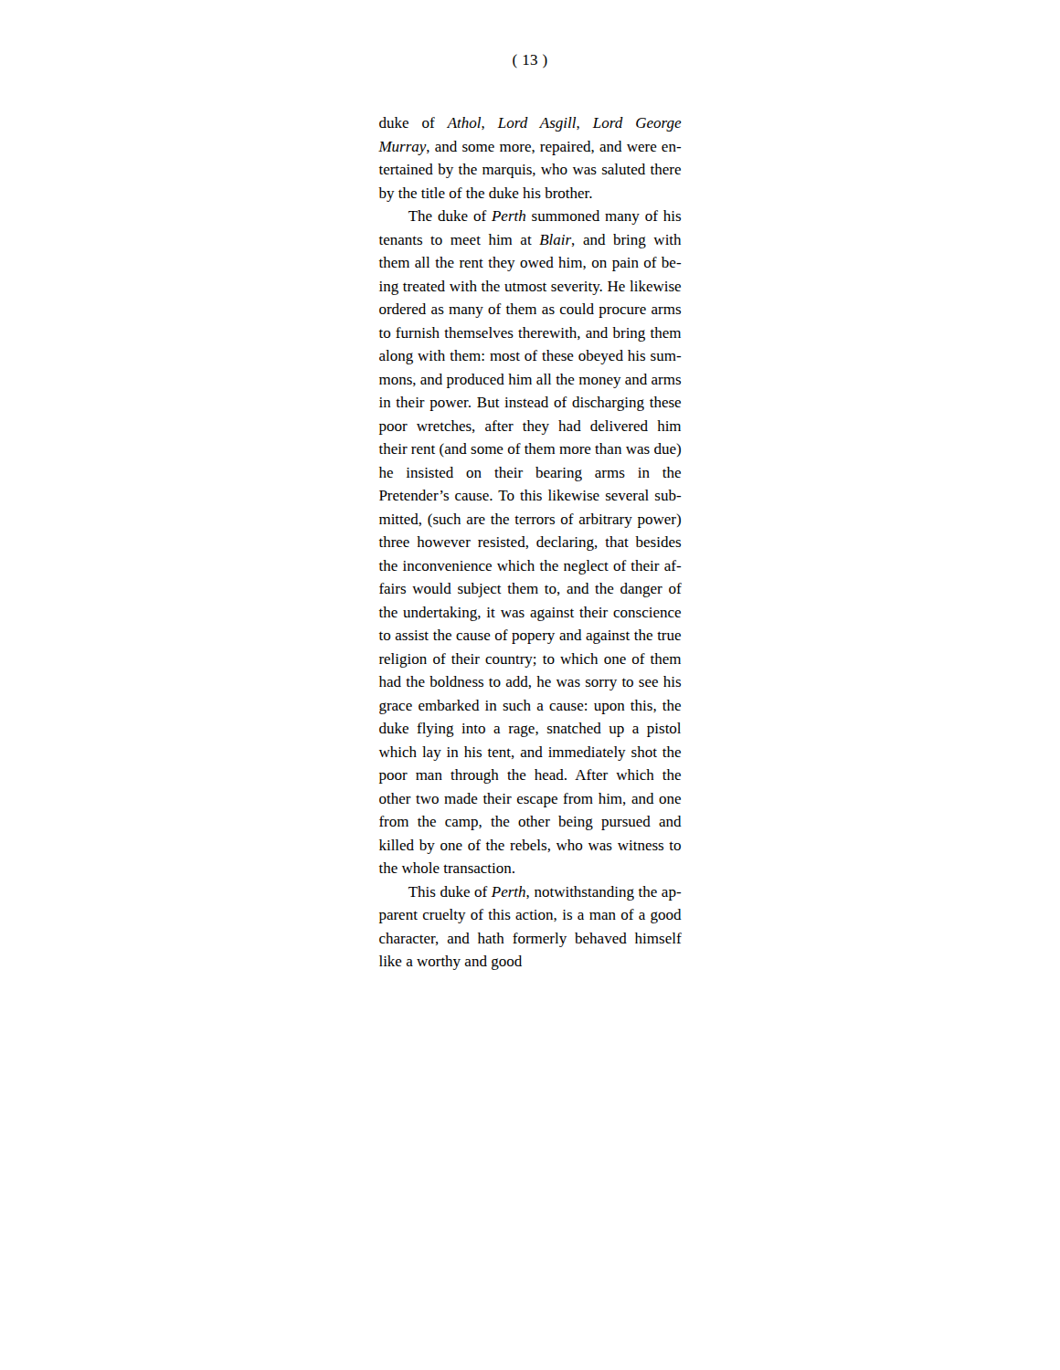( 13 )
duke of Athol, Lord Asgill, Lord George Murray, and some more, repaired, and were entertained by the marquis, who was saluted there by the title of the duke his brother.
The duke of Perth summoned many of his tenants to meet him at Blair, and bring with them all the rent they owed him, on pain of being treated with the utmost severity. He likewise ordered as many of them as could procure arms to furnish themselves therewith, and bring them along with them: most of these obeyed his summons, and produced him all the money and arms in their power. But instead of discharging these poor wretches, after they had delivered him their rent (and some of them more than was due) he insisted on their bearing arms in the Pretender’s cause. To this likewise several submitted, (such are the terrors of arbitrary power) three however resisted, declaring, that besides the inconvenience which the neglect of their affairs would subject them to, and the danger of the undertaking, it was against their conscience to assist the cause of popery and against the true religion of their country; to which one of them had the boldness to add, he was sorry to see his grace embarked in such a cause: upon this, the duke flying into a rage, snatched up a pistol which lay in his tent, and immediately shot the poor man through the head. After which the other two made their escape from him, and one from the camp, the other being pursued and killed by one of the rebels, who was witness to the whole transaction.
This duke of Perth, notwithstanding the apparent cruelty of this action, is a man of a good character, and hath formerly behaved himself like a worthy and good